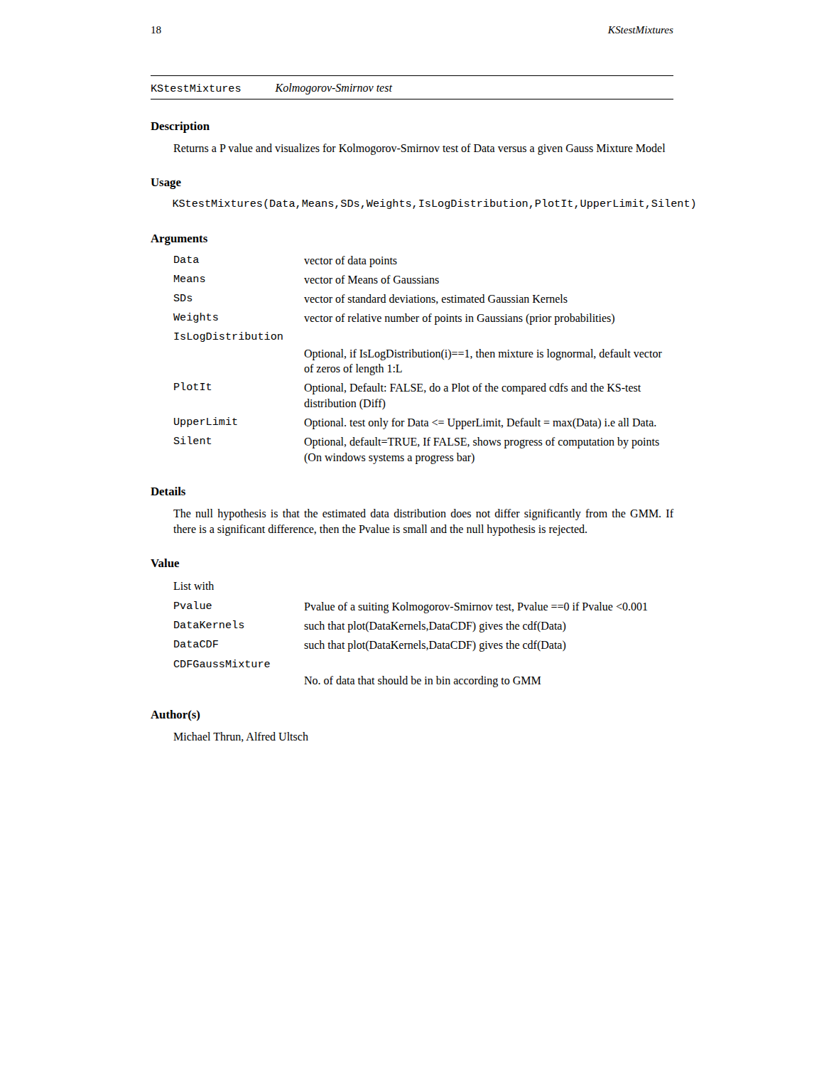18 KStestMixtures
KStestMixtures Kolmogorov-Smirnov test
Description
Returns a P value and visualizes for Kolmogorov-Smirnov test of Data versus a given Gauss Mixture Model
Usage
KStestMixtures(Data,Means,SDs,Weights,IsLogDistribution,PlotIt,UpperLimit,Silent)
Arguments
Data
vector of data points
Means
vector of Means of Gaussians
SDs
vector of standard deviations, estimated Gaussian Kernels
Weights
vector of relative number of points in Gaussians (prior probabilities)
IsLogDistribution
Optional, if IsLogDistribution(i)==1, then mixture is lognormal, default vector of zeros of length 1:L
PlotIt
Optional, Default: FALSE, do a Plot of the compared cdfs and the KS-test distribution (Diff)
UpperLimit
Optional. test only for Data <= UpperLimit, Default = max(Data) i.e all Data.
Silent
Optional, default=TRUE, If FALSE, shows progress of computation by points (On windows systems a progress bar)
Details
The null hypothesis is that the estimated data distribution does not differ significantly from the GMM. If there is a significant difference, then the Pvalue is small and the null hypothesis is rejected.
Value
List with
Pvalue
Pvalue of a suiting Kolmogorov-Smirnov test, Pvalue ==0 if Pvalue <0.001
DataKernels
such that plot(DataKernels,DataCDF) gives the cdf(Data)
DataCDF
such that plot(DataKernels,DataCDF) gives the cdf(Data)
CDFGaussMixture
No. of data that should be in bin according to GMM
Author(s)
Michael Thrun, Alfred Ultsch